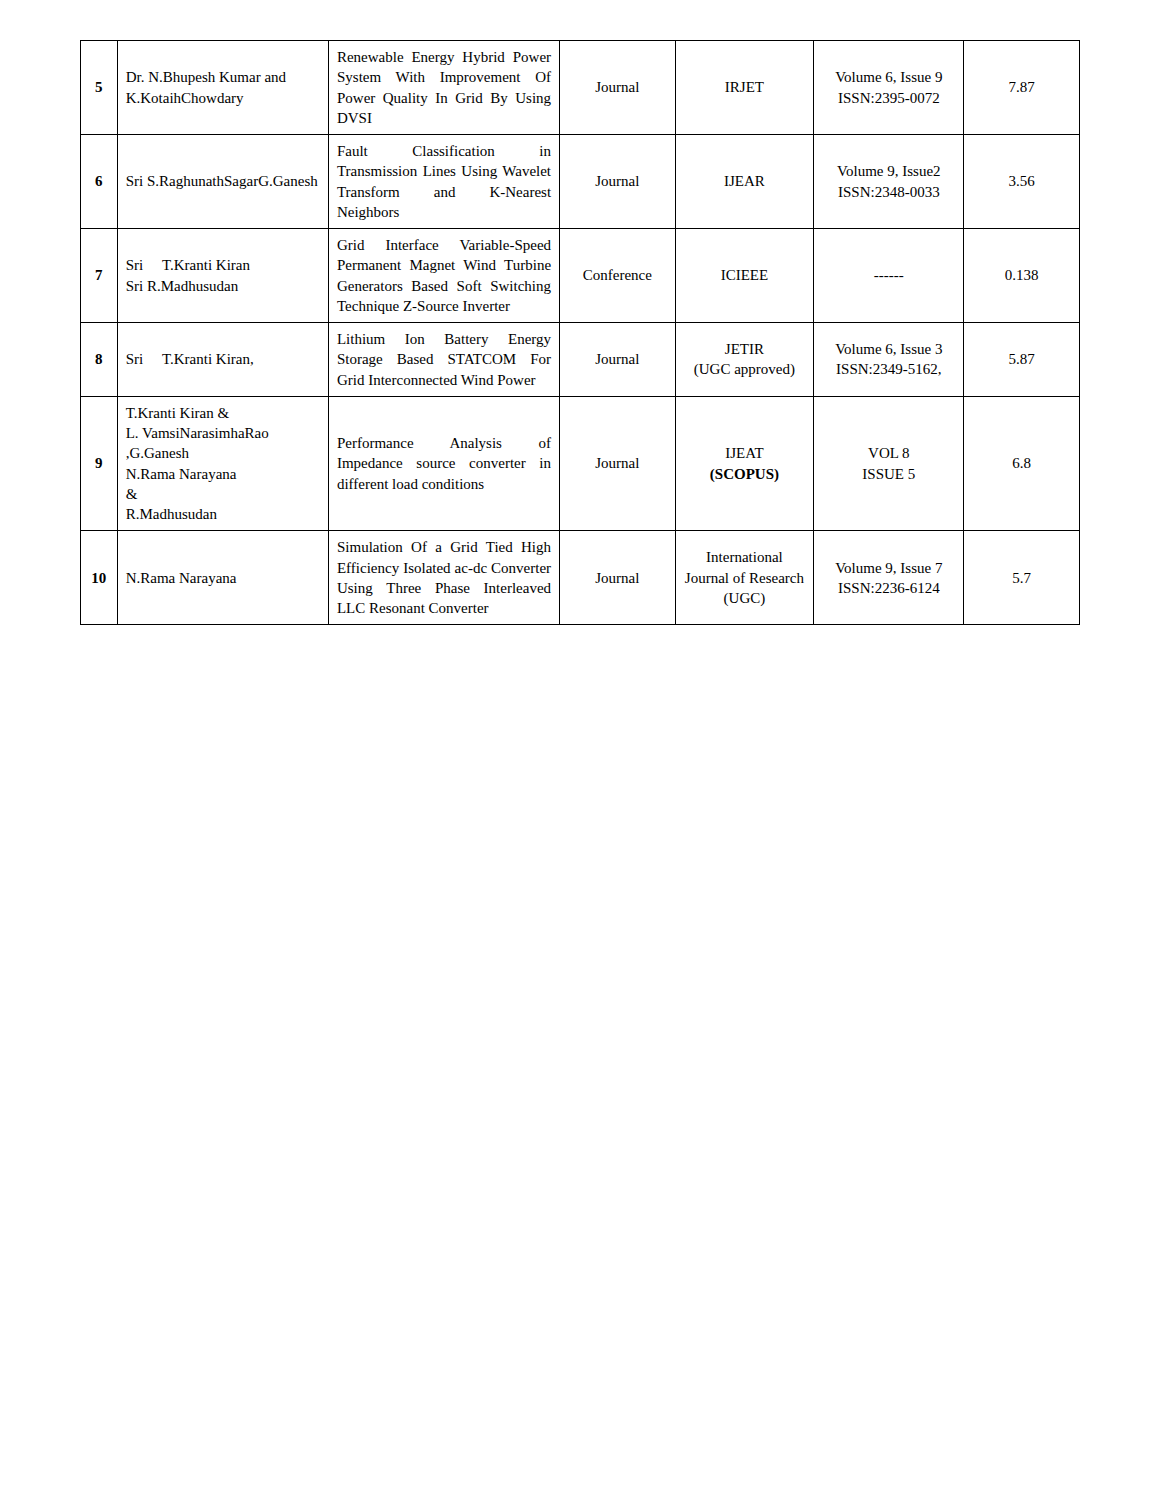| 5 | Dr. N.Bhupesh Kumar and K.KotaihChowdary | Renewable Energy Hybrid Power System With Improvement Of Power Quality In Grid By Using DVSI | Journal | IRJET | Volume 6, Issue 9 ISSN:2395-0072 | 7.87 |
| 6 | Sri S.RaghunathSagarG.Ganesh | Fault Classification in Transmission Lines Using Wavelet Transform and K-Nearest Neighbors | Journal | IJEAR | Volume 9, Issue2 ISSN:2348-0033 | 3.56 |
| 7 | Sri T.Kranti Kiran Sri R.Madhusudan | Grid Interface Variable-Speed Permanent Magnet Wind Turbine Generators Based Soft Switching Technique Z-Source Inverter | Conference | ICIEEE | ------ | 0.138 |
| 8 | Sri T.Kranti Kiran, | Lithium Ion Battery Energy Storage Based STATCOM For Grid Interconnected Wind Power | Journal | JETIR (UGC approved) | Volume 6, Issue 3 ISSN:2349-5162, | 5.87 |
| 9 | T.Kranti Kiran & L. VamsiNarasimhaRao ,G.Ganesh N.Rama Narayana & R.Madhusudan | Performance Analysis of Impedance source converter in different load conditions | Journal | IJEAT (SCOPUS) | VOL 8 ISSUE 5 | 6.8 |
| 10 | N.Rama Narayana | Simulation Of a Grid Tied High Efficiency Isolated ac-dc Converter Using Three Phase Interleaved LLC Resonant Converter | Journal | International Journal of Research (UGC) | Volume 9, Issue 7 ISSN:2236-6124 | 5.7 |